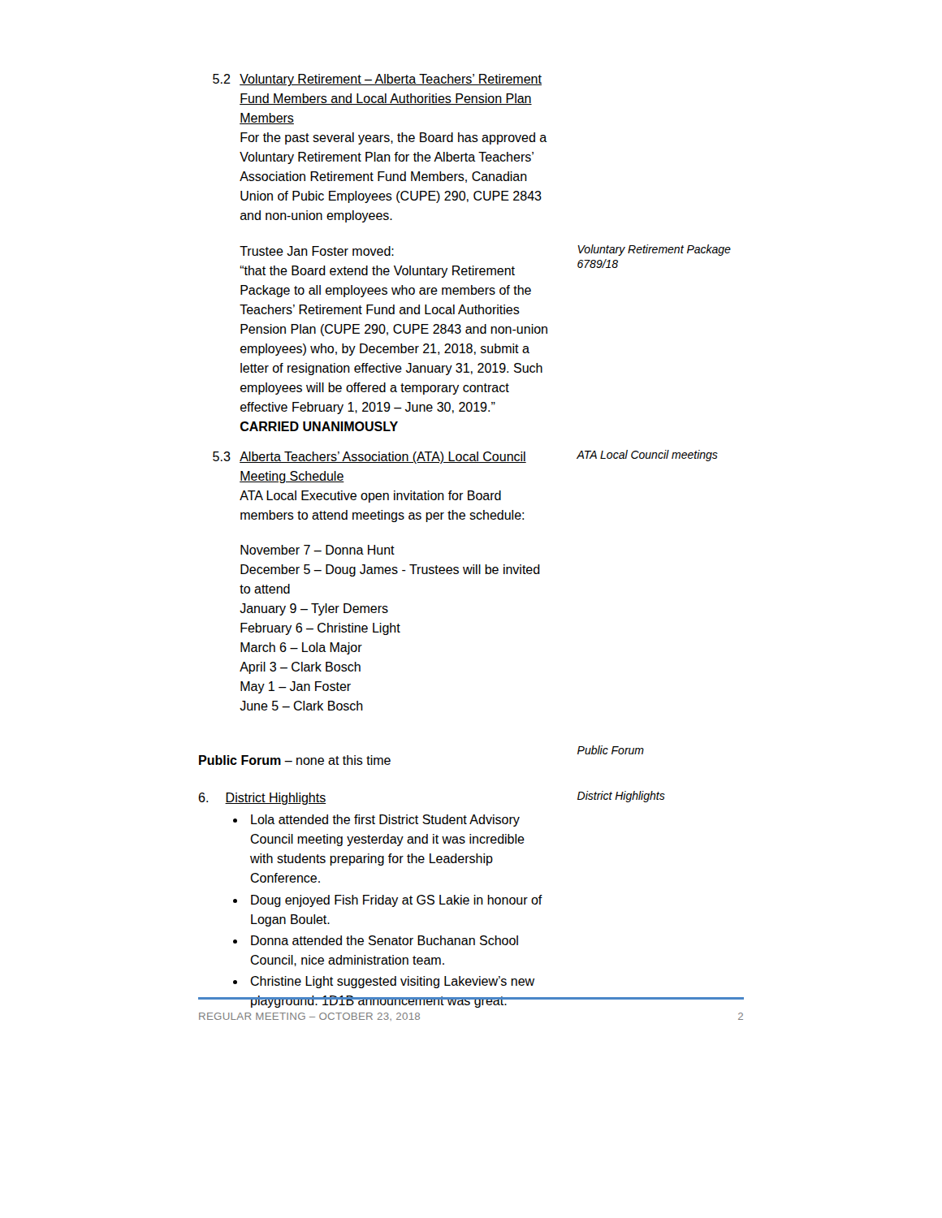5.2
Voluntary Retirement – Alberta Teachers’ Retirement Fund Members and Local Authorities Pension Plan Members
For the past several years, the Board has approved a Voluntary Retirement Plan for the Alberta Teachers’ Association Retirement Fund Members, Canadian Union of Pubic Employees (CUPE) 290, CUPE 2843 and non-union employees.
Trustee Jan Foster moved:
“that the Board extend the Voluntary Retirement Package to all employees who are members of the Teachers’ Retirement Fund and Local Authorities Pension Plan (CUPE 290, CUPE 2843 and non-union employees) who, by December 21, 2018, submit a letter of resignation effective January 31, 2019. Such employees will be offered a temporary contract effective February 1, 2019 – June 30, 2019.” CARRIED UNANIMOUSLY
Voluntary Retirement Package
6789/18
5.3
Alberta Teachers’ Association (ATA) Local Council Meeting Schedule
ATA Local Executive open invitation for Board members to attend meetings as per the schedule:
ATA Local Council meetings
November 7 – Donna Hunt
December 5 – Doug James - Trustees will be invited to attend
January 9 – Tyler Demers
February 6 – Christine Light
March 6 – Lola Major
April 3 – Clark Bosch
May 1 – Jan Foster
June 5 – Clark Bosch
Public Forum – none at this time
Public Forum
6.
District Highlights
Lola attended the first District Student Advisory Council meeting yesterday and it was incredible with students preparing for the Leadership Conference.
Doug enjoyed Fish Friday at GS Lakie in honour of Logan Boulet.
Donna attended the Senator Buchanan School Council, nice administration team.
Christine Light suggested visiting Lakeview’s new playground. 1D1B announcement was great.
District Highlights
REGULAR MEETING – OCTOBER 23, 2018 2